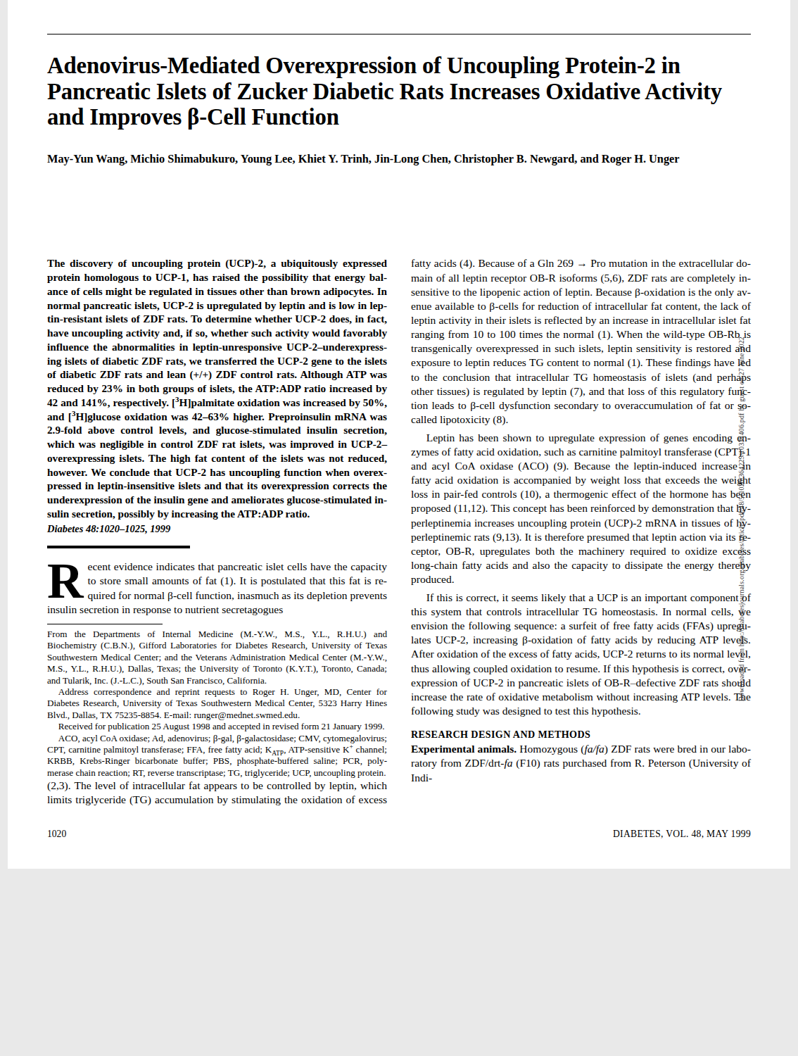Downloaded from http://diabetesjournals.org/diabetes/article-pdf/48/5/1020/364229/10331406.pdf by guest on 27 June 2022
Adenovirus-Mediated Overexpression of Uncoupling Protein-2 in Pancreatic Islets of Zucker Diabetic Rats Increases Oxidative Activity and Improves β-Cell Function
May-Yun Wang, Michio Shimabukuro, Young Lee, Khiet Y. Trinh, Jin-Long Chen, Christopher B. Newgard, and Roger H. Unger
The discovery of uncoupling protein (UCP)-2, a ubiquitously expressed protein homologous to UCP-1, has raised the possibility that energy balance of cells might be regulated in tissues other than brown adipocytes. In normal pancreatic islets, UCP-2 is upregulated by leptin and is low in leptin-resistant islets of ZDF rats. To determine whether UCP-2 does, in fact, have uncoupling activity and, if so, whether such activity would favorably influence the abnormalities in leptin-unresponsive UCP-2–underexpressing islets of diabetic ZDF rats, we transferred the UCP-2 gene to the islets of diabetic ZDF rats and lean (+/+) ZDF control rats. Although ATP was reduced by 23% in both groups of islets, the ATP:ADP ratio increased by 42 and 141%, respectively. [3H]palmitate oxidation was increased by 50%, and [3H]glucose oxidation was 42–63% higher. Preproinsulin mRNA was 2.9-fold above control levels, and glucose-stimulated insulin secretion, which was negligible in control ZDF rat islets, was improved in UCP-2–overexpressing islets. The high fat content of the islets was not reduced, however. We conclude that UCP-2 has uncoupling function when overexpressed in leptin-insensitive islets and that its overexpression corrects the underexpression of the insulin gene and ameliorates glucose-stimulated insulin secretion, possibly by increasing the ATP:ADP ratio.
Diabetes 48:1020–1025, 1999
Recent evidence indicates that pancreatic islet cells have the capacity to store small amounts of fat (1). It is postulated that this fat is required for normal β-cell function, inasmuch as its depletion prevents insulin secretion in response to nutrient secretagogues
From the Departments of Internal Medicine (M.-Y.W., M.S., Y.L., R.H.U.) and Biochemistry (C.B.N.), Gifford Laboratories for Diabetes Research, University of Texas Southwestern Medical Center; and the Veterans Administration Medical Center (M.-Y.W., M.S., Y.L., R.H.U.), Dallas, Texas; the University of Toronto (K.Y.T.), Toronto, Canada; and Tularik, Inc. (J.-L.C.), South San Francisco, California.
Address correspondence and reprint requests to Roger H. Unger, MD, Center for Diabetes Research, University of Texas Southwestern Medical Center, 5323 Harry Hines Blvd., Dallas, TX 75235-8854. E-mail: runger@mednet.swmed.edu.
Received for publication 25 August 1998 and accepted in revised form 21 January 1999.
ACO, acyl CoA oxidase; Ad, adenovirus; β-gal, β-galactosidase; CMV, cytomegalovirus; CPT, carnitine palmitoyl transferase; FFA, free fatty acid; KATP, ATP-sensitive K+ channel; KRBB, Krebs-Ringer bicarbonate buffer; PBS, phosphate-buffered saline; PCR, polymerase chain reaction; RT, reverse transcriptase; TG, triglyceride; UCP, uncoupling protein.
(2,3). The level of intracellular fat appears to be controlled by leptin, which limits triglyceride (TG) accumulation by stimulating the oxidation of excess fatty acids (4). Because of a Gln 269 → Pro mutation in the extracellular domain of all leptin receptor OB-R isoforms (5,6), ZDF rats are completely insensitive to the lipopenic action of leptin. Because β-oxidation is the only avenue available to β-cells for reduction of intracellular fat content, the lack of leptin activity in their islets is reflected by an increase in intracellular islet fat ranging from 10 to 100 times the normal (1). When the wild-type OB-Rb is transgenically overexpressed in such islets, leptin sensitivity is restored and exposure to leptin reduces TG content to normal (1). These findings have led to the conclusion that intracellular TG homeostasis of islets (and perhaps other tissues) is regulated by leptin (7), and that loss of this regulatory function leads to β-cell dysfunction secondary to overaccumulation of fat or so-called lipotoxicity (8).
Leptin has been shown to upregulate expression of genes encoding enzymes of fatty acid oxidation, such as carnitine palmitoyl transferase (CPT)-1 and acyl CoA oxidase (ACO) (9). Because the leptin-induced increase in fatty acid oxidation is accompanied by weight loss that exceeds the weight loss in pair-fed controls (10), a thermogenic effect of the hormone has been proposed (11,12). This concept has been reinforced by demonstration that hyperleptinemia increases uncoupling protein (UCP)-2 mRNA in tissues of hyperleptinemic rats (9,13). It is therefore presumed that leptin action via its receptor, OB-R, upregulates both the machinery required to oxidize excess long-chain fatty acids and also the capacity to dissipate the energy thereby produced.
If this is correct, it seems likely that a UCP is an important component of this system that controls intracellular TG homeostasis. In normal cells, we envision the following sequence: a surfeit of free fatty acids (FFAs) upregulates UCP-2, increasing β-oxidation of fatty acids by reducing ATP levels. After oxidation of the excess of fatty acids, UCP-2 returns to its normal level, thus allowing coupled oxidation to resume. If this hypothesis is correct, overexpression of UCP-2 in pancreatic islets of OB-R–defective ZDF rats should increase the rate of oxidative metabolism without increasing ATP levels. The following study was designed to test this hypothesis.
Research Design and Methods
Experimental animals. Homozygous (fa/fa) ZDF rats were bred in our laboratory from ZDF/drt-fa (F10) rats purchased from R. Peterson (University of Indi-
1020
DIABETES, VOL. 48, MAY 1999